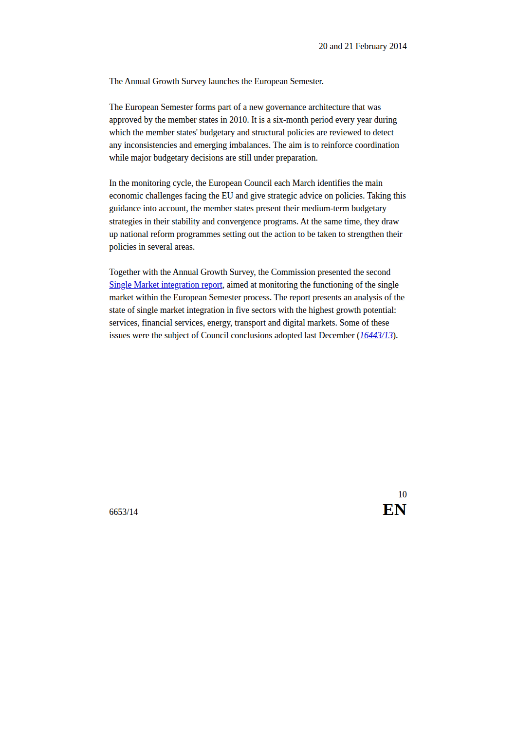20 and 21 February 2014
The Annual Growth Survey launches the European Semester.
The European Semester forms part of a new governance architecture that was approved by the member states in 2010. It is a six-month period every year during which the member states' budgetary and structural policies are reviewed to detect any inconsistencies and emerging imbalances. The aim is to reinforce coordination while major budgetary decisions are still under preparation.
In the monitoring cycle, the European Council each March identifies the main economic challenges facing the EU and give strategic advice on policies. Taking this guidance into account, the member states present their medium-term budgetary strategies in their stability and convergence programs. At the same time, they draw up national reform programmes setting out the action to be taken to strengthen their policies in several areas.
Together with the Annual Growth Survey, the Commission presented the second Single Market integration report, aimed at monitoring the functioning of the single market within the European Semester process. The report presents an analysis of the state of single market integration in five sectors with the highest growth potential: services, financial services, energy, transport and digital markets. Some of these issues were the subject of Council conclusions adopted last December (16443/13).
6653/14
10
EN